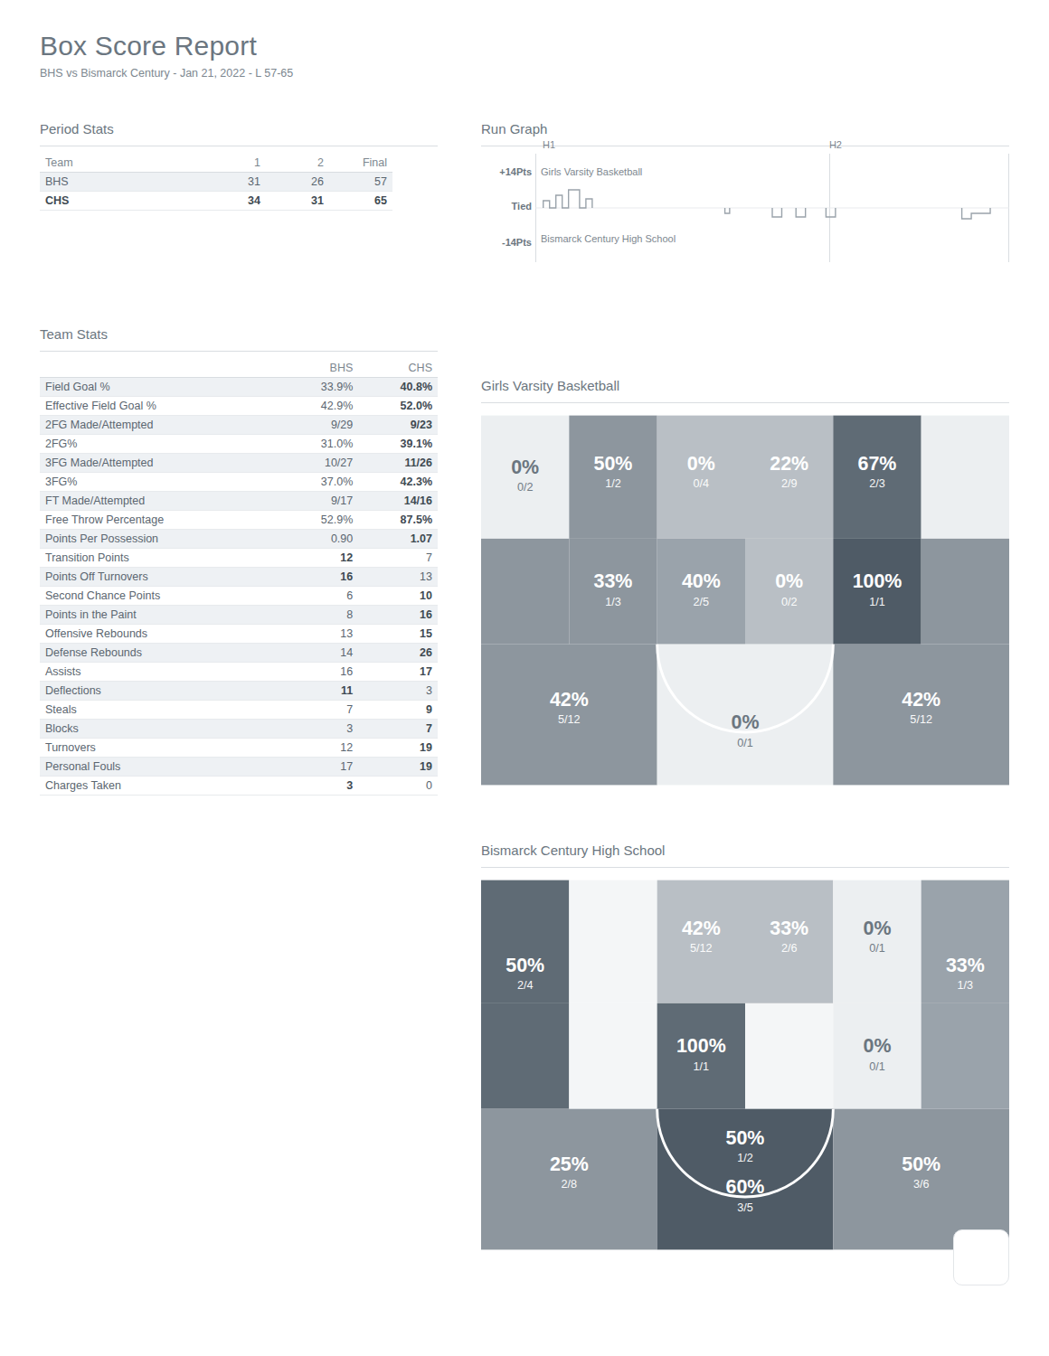Box Score Report
BHS vs Bismarck Century - Jan 21, 2022 - L 57-65
Period Stats
| Team | 1 | 2 | Final |
| --- | --- | --- | --- |
| BHS | 31 | 26 | 57 |
| CHS | 34 | 31 | 65 |
Team Stats
| | BHS | CHS |
| --- | --- | --- |
| Field Goal % | 33.9% | 40.8% |
| Effective Field Goal % | 42.9% | 52.0% |
| 2FG Made/Attempted | 9/29 | 9/23 |
| 2FG% | 31.0% | 39.1% |
| 3FG Made/Attempted | 10/27 | 11/26 |
| 3FG% | 37.0% | 42.3% |
| FT Made/Attempted | 9/17 | 14/16 |
| Free Throw Percentage | 52.9% | 87.5% |
| Points Per Possession | 0.90 | 1.07 |
| Transition Points | 12 | 7 |
| Points Off Turnovers | 16 | 13 |
| Second Chance Points | 6 | 10 |
| Points in the Paint | 8 | 16 |
| Offensive Rebounds | 13 | 15 |
| Defense Rebounds | 14 | 26 |
| Assists | 16 | 17 |
| Deflections | 11 | 3 |
| Steals | 7 | 9 |
| Blocks | 3 | 7 |
| Turnovers | 12 | 19 |
| Personal Fouls | 17 | 19 |
| Charges Taken | 3 | 0 |
Run Graph
+14Pts Tied -14Pts
H1 H2
Girls Varsity Basketball Bismarck Century High School
Girls Varsity Basketball
0% 0/2 50% 1/2 0% 0/4 22% 2/9 67% 2/3 33% 1/3 40% 2/5 0% 0/2 100% 1/1 42% 5/12 0% 0/1 42% 5/12
Bismarck Century High School
50% 2/4 42% 5/12 33% 2/6 0% 0/1 33% 1/3 100% 1/1 0% 0/1 25% 2/8 50% 1/2 60% 3/5 50% 3/6